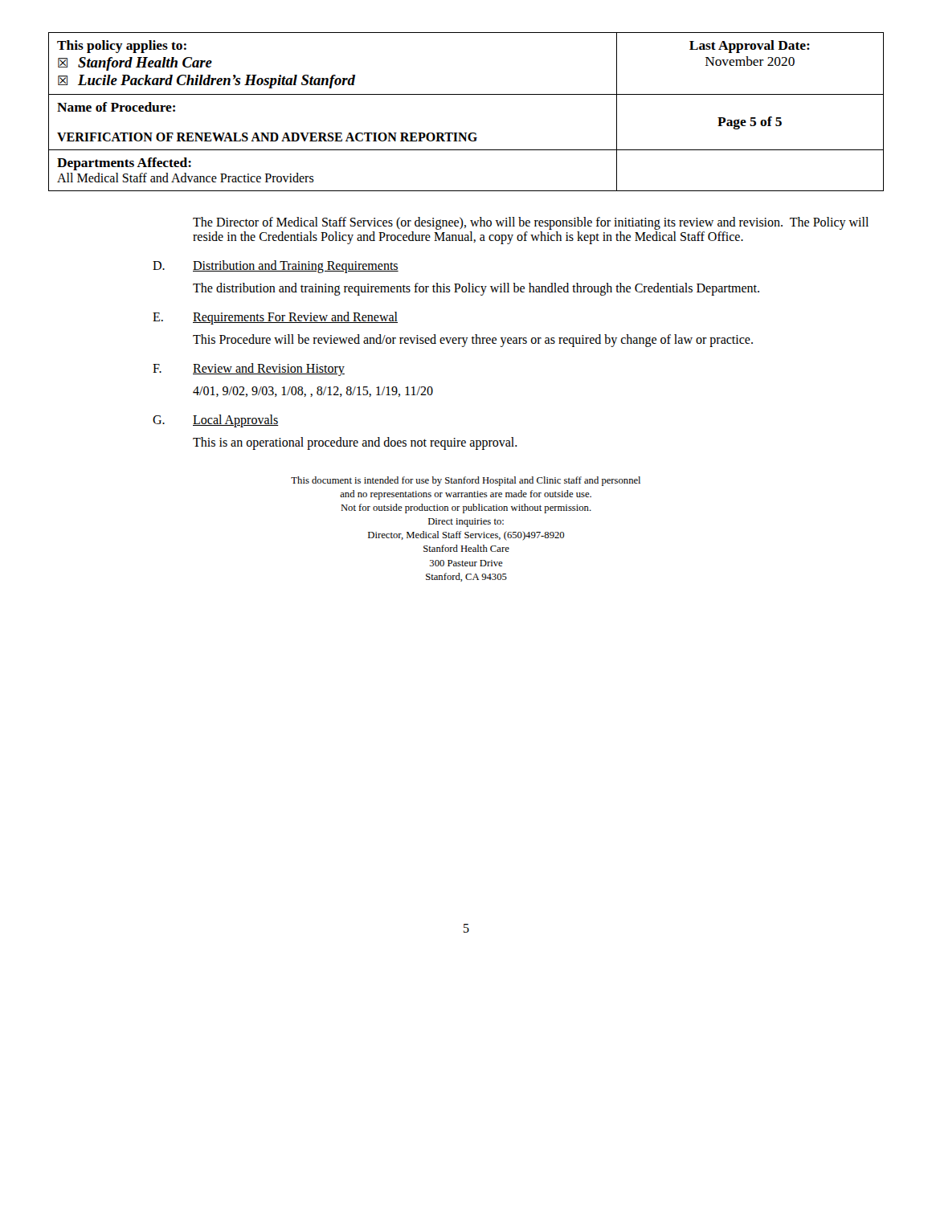| This policy applies to: ☒ Stanford Health Care ☒ Lucile Packard Children’s Hospital Stanford | Last Approval Date: November 2020 |
| Name of Procedure: Verification of Renewals and Adverse Action Reporting | Page 5 of 5 |
| Departments Affected: All Medical Staff and Advance Practice Providers | |
The Director of Medical Staff Services (or designee), who will be responsible for initiating its review and revision. The Policy will reside in the Credentials Policy and Procedure Manual, a copy of which is kept in the Medical Staff Office.
D.
Distribution and Training Requirements
The distribution and training requirements for this Policy will be handled through the Credentials Department.
E.
Requirements For Review and Renewal
This Procedure will be reviewed and/or revised every three years or as required by change of law or practice.
F.
Review and Revision History
4/01, 9/02, 9/03, 1/08, , 8/12, 8/15, 1/19, 11/20
G.
Local Approvals
This is an operational procedure and does not require approval.
This document is intended for use by Stanford Hospital and Clinic staff and personnel
and no representations or warranties are made for outside use.
Not for outside production or publication without permission.
Direct inquiries to:
Director, Medical Staff Services, (650)497-8920
Stanford Health Care
300 Pasteur Drive
Stanford, CA 94305
5